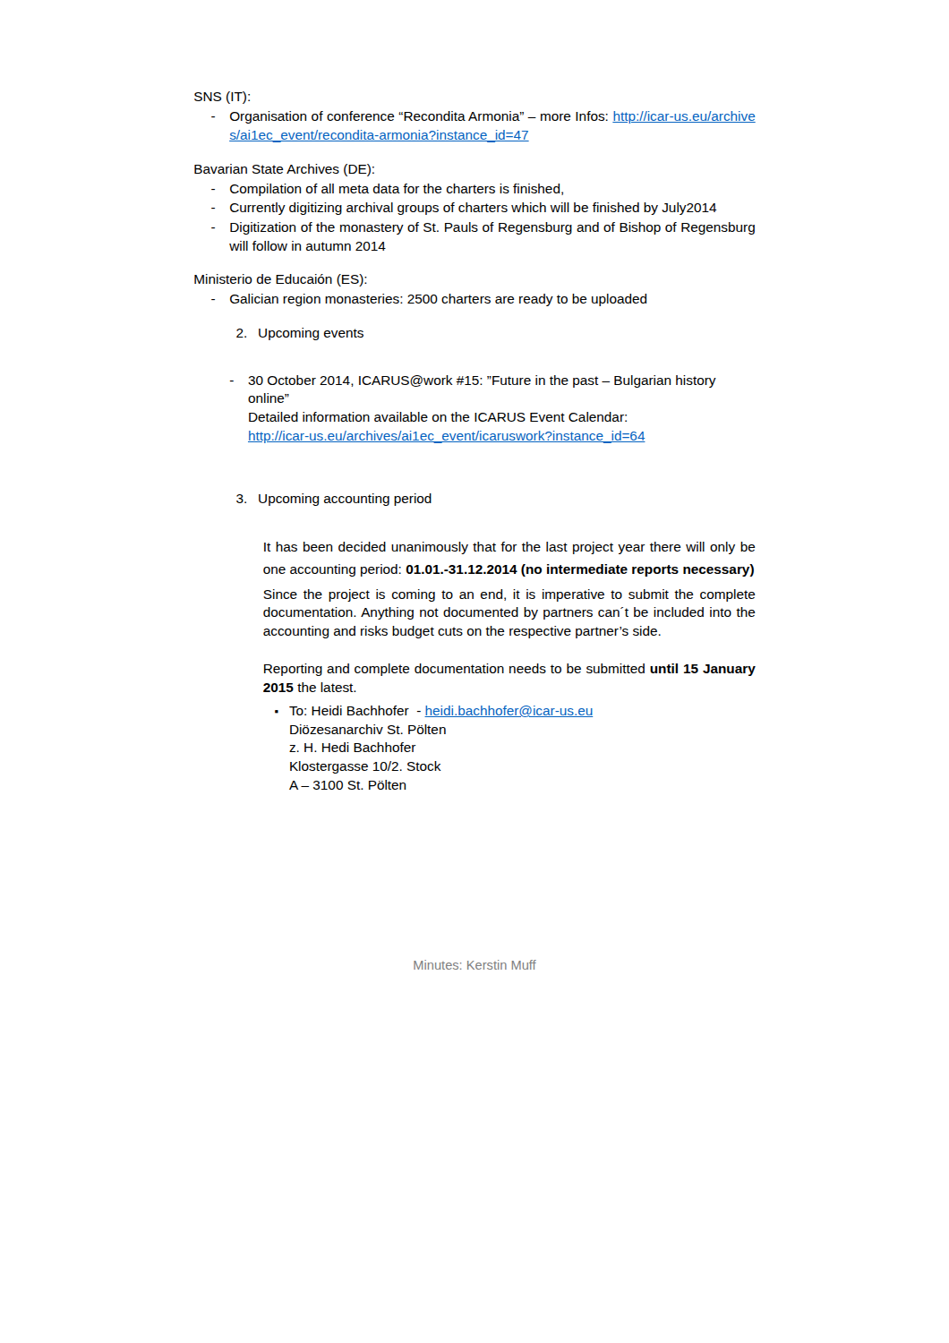SNS (IT):
Organisation of conference “Recondita Armonia” – more Infos: http://icar-us.eu/archives/ai1ec_event/recondita-armonia?instance_id=47
Bavarian State Archives (DE):
Compilation of all meta data for the charters is finished,
Currently digitizing archival groups of charters which will be finished by July2014
Digitization of the monastery of St. Pauls of Regensburg and of Bishop of Regensburg will follow in autumn 2014
Ministerio de Educaión (ES):
Galician region monasteries: 2500 charters are ready to be uploaded
2. Upcoming events
30 October 2014, ICARUS@work #15: ”Future in the past – Bulgarian history online”
Detailed information available on the ICARUS Event Calendar:
http://icar-us.eu/archives/ai1ec_event/icaruswork?instance_id=64
3. Upcoming accounting period
It has been decided unanimously that for the last project year there will only be one accounting period: 01.01.-31.12.2014 (no intermediate reports necessary)
Since the project is coming to an end, it is imperative to submit the complete documentation. Anything not documented by partners can´t be included into the accounting and risks budget cuts on the respective partner’s side.
Reporting and complete documentation needs to be submitted until 15 January 2015 the latest.
To: Heidi Bachhofer - heidi.bachhofer@icar-us.eu
Diözesanarchiv St. Pölten
z. H. Hedi Bachhofer
Klostergasse 10/2. Stock
A – 3100 St. Pölten
Minutes: Kerstin Muff